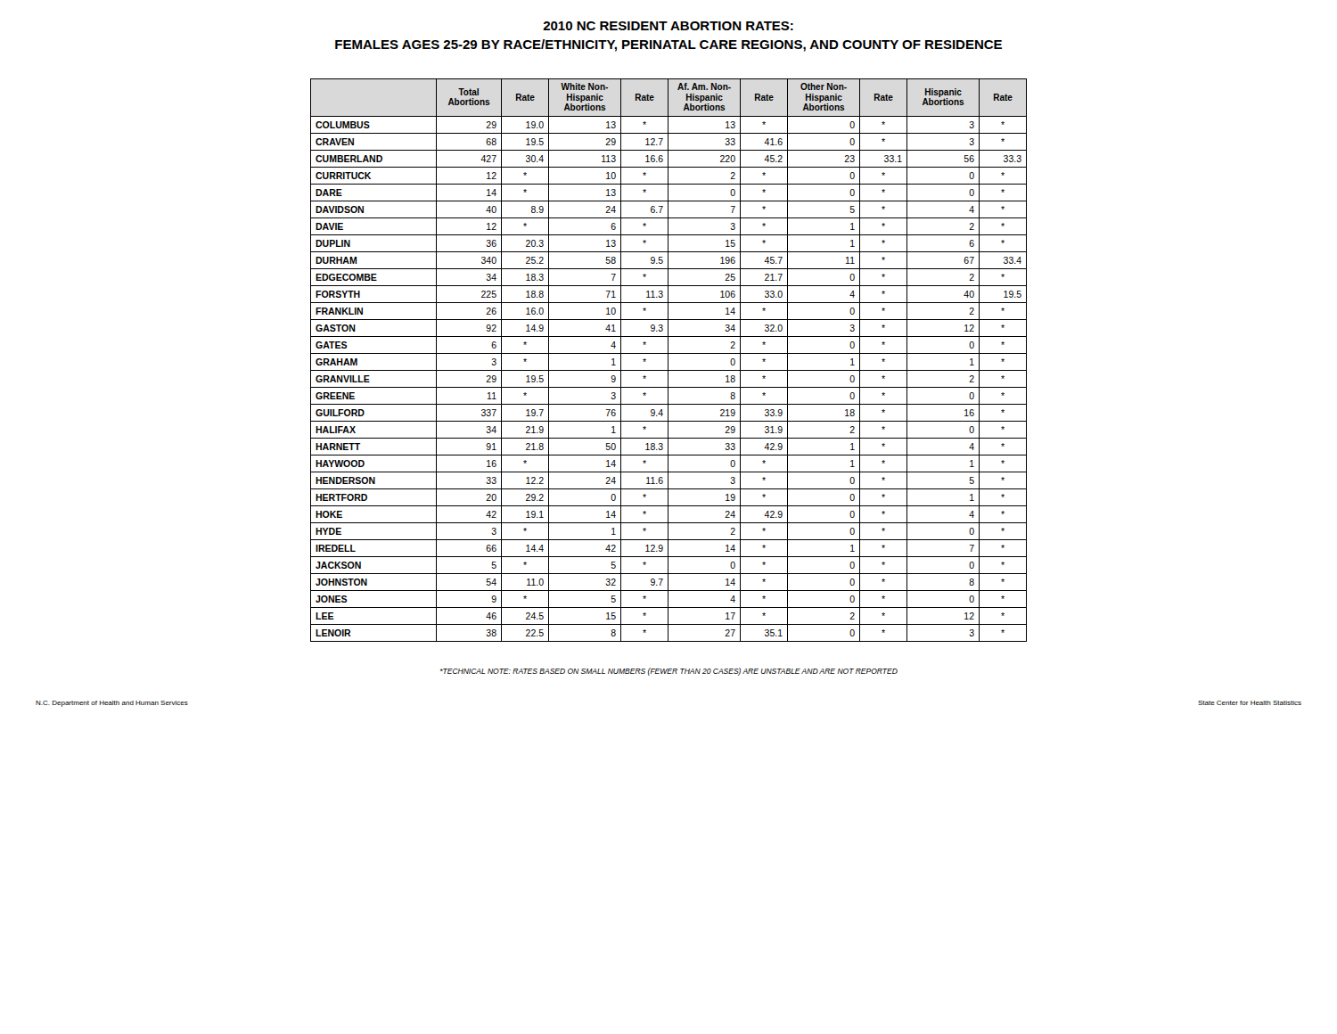2010 NC RESIDENT ABORTION RATES:
FEMALES AGES 25-29 BY RACE/ETHNICITY, PERINATAL CARE REGIONS, AND COUNTY OF RESIDENCE
| | Total Abortions | Rate | White Non- Hispanic Abortions | Rate | Af. Am. Non- Hispanic Abortions | Rate | Other Non- Hispanic Abortions | Rate | Hispanic Abortions | Rate |
| --- | --- | --- | --- | --- | --- | --- | --- | --- | --- | --- |
| COLUMBUS | 29 | 19.0 | 13 | * | 13 | * | 0 | * | 3 | * |
| CRAVEN | 68 | 19.5 | 29 | 12.7 | 33 | 41.6 | 0 | * | 3 | * |
| CUMBERLAND | 427 | 30.4 | 113 | 16.6 | 220 | 45.2 | 23 | 33.1 | 56 | 33.3 |
| CURRITUCK | 12 | * | 10 | * | 2 | * | 0 | * | 0 | * |
| DARE | 14 | * | 13 | * | 0 | * | 0 | * | 0 | * |
| DAVIDSON | 40 | 8.9 | 24 | 6.7 | 7 | * | 5 | * | 4 | * |
| DAVIE | 12 | * | 6 | * | 3 | * | 1 | * | 2 | * |
| DUPLIN | 36 | 20.3 | 13 | * | 15 | * | 1 | * | 6 | * |
| DURHAM | 340 | 25.2 | 58 | 9.5 | 196 | 45.7 | 11 | * | 67 | 33.4 |
| EDGECOMBE | 34 | 18.3 | 7 | * | 25 | 21.7 | 0 | * | 2 | * |
| FORSYTH | 225 | 18.8 | 71 | 11.3 | 106 | 33.0 | 4 | * | 40 | 19.5 |
| FRANKLIN | 26 | 16.0 | 10 | * | 14 | * | 0 | * | 2 | * |
| GASTON | 92 | 14.9 | 41 | 9.3 | 34 | 32.0 | 3 | * | 12 | * |
| GATES | 6 | * | 4 | * | 2 | * | 0 | * | 0 | * |
| GRAHAM | 3 | * | 1 | * | 0 | * | 1 | * | 1 | * |
| GRANVILLE | 29 | 19.5 | 9 | * | 18 | * | 0 | * | 2 | * |
| GREENE | 11 | * | 3 | * | 8 | * | 0 | * | 0 | * |
| GUILFORD | 337 | 19.7 | 76 | 9.4 | 219 | 33.9 | 18 | * | 16 | * |
| HALIFAX | 34 | 21.9 | 1 | * | 29 | 31.9 | 2 | * | 0 | * |
| HARNETT | 91 | 21.8 | 50 | 18.3 | 33 | 42.9 | 1 | * | 4 | * |
| HAYWOOD | 16 | * | 14 | * | 0 | * | 1 | * | 1 | * |
| HENDERSON | 33 | 12.2 | 24 | 11.6 | 3 | * | 0 | * | 5 | * |
| HERTFORD | 20 | 29.2 | 0 | * | 19 | * | 0 | * | 1 | * |
| HOKE | 42 | 19.1 | 14 | * | 24 | 42.9 | 0 | * | 4 | * |
| HYDE | 3 | * | 1 | * | 2 | * | 0 | * | 0 | * |
| IREDELL | 66 | 14.4 | 42 | 12.9 | 14 | * | 1 | * | 7 | * |
| JACKSON | 5 | * | 5 | * | 0 | * | 0 | * | 0 | * |
| JOHNSTON | 54 | 11.0 | 32 | 9.7 | 14 | * | 0 | * | 8 | * |
| JONES | 9 | * | 5 | * | 4 | * | 0 | * | 0 | * |
| LEE | 46 | 24.5 | 15 | * | 17 | * | 2 | * | 12 | * |
| LENOIR | 38 | 22.5 | 8 | * | 27 | 35.1 | 0 | * | 3 | * |
*TECHNICAL NOTE: RATES BASED ON SMALL NUMBERS (FEWER THAN 20 CASES) ARE UNSTABLE AND ARE NOT REPORTED
N.C. Department of Health and Human Services State Center for Health Statistics